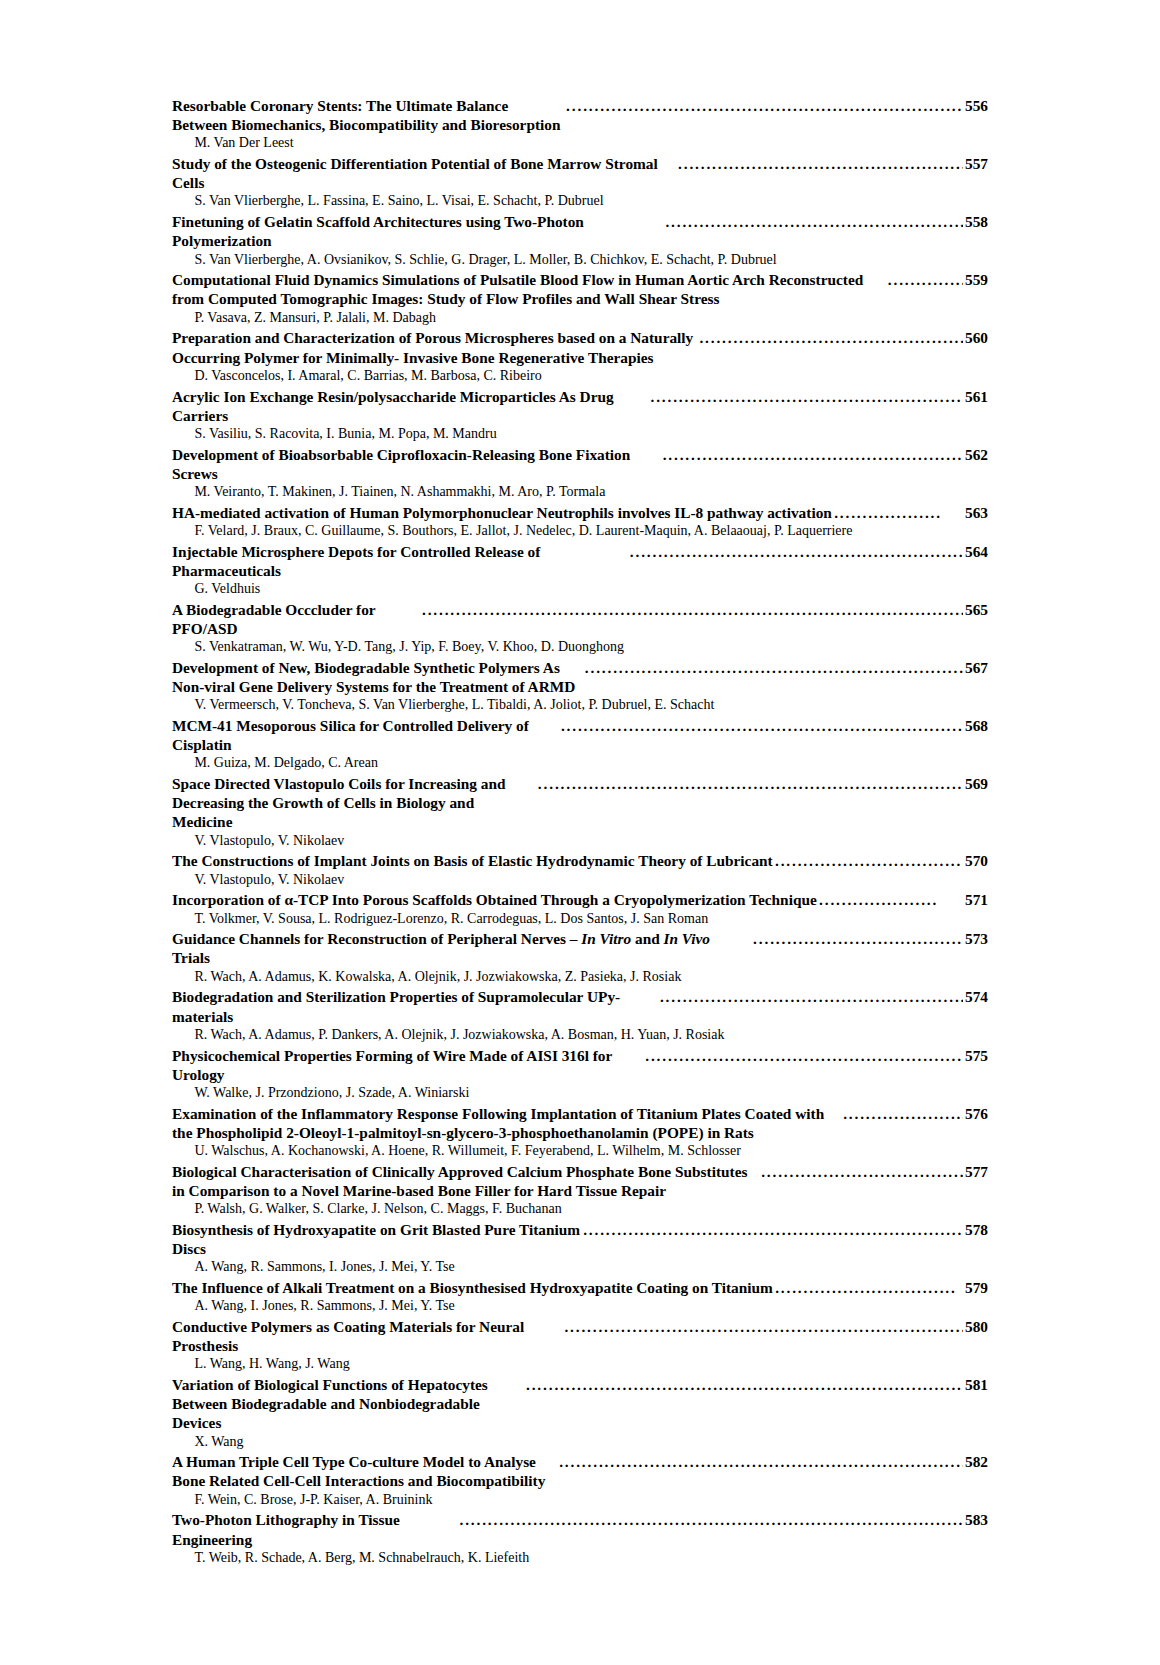Resorbable Coronary Stents: The Ultimate Balance Between Biomechanics, Biocompatibility and Bioresorption .................................................................................................................................. 556
M. Van Der Leest
Study of the Osteogenic Differentiation Potential of Bone Marrow Stromal Cells .................................................... 557
S. Van Vlierberghe, L. Fassina, E. Saino, L. Visai, E. Schacht, P. Dubruel
Finetuning of Gelatin Scaffold Architectures using Two-Photon Polymerization ....................................................... 558
S. Van Vlierberghe, A. Ovsianikov, S. Schlie, G. Drager, L. Moller, B. Chichkov, E. Schacht, P. Dubruel
Computational Fluid Dynamics Simulations of Pulsatile Blood Flow in Human Aortic Arch Reconstructed from Computed Tomographic Images: Study of Flow Profiles and Wall Shear Stress ....................... 559
P. Vasava, Z. Mansuri, P. Jalali, M. Dabagh
Preparation and Characterization of Porous Microspheres based on a Naturally Occurring Polymer for Minimally- Invasive Bone Regenerative Therapies ......................................................................................... 560
D. Vasconcelos, I. Amaral, C. Barrias, M. Barbosa, C. Ribeiro
Acrylic Ion Exchange Resin/polysaccharide Microparticles As Drug Carriers .......................................................... 561
S. Vasiliu, S. Racovita, I. Bunia, M. Popa, M. Mandru
Development of Bioabsorbable Ciprofloxacin-Releasing Bone Fixation Screws ....................................................... 562
M. Veiranto, T. Makinen, J. Tiainen, N. Ashammakhi, M. Aro, P. Tormala
HA-mediated activation of Human Polymorphonuclear Neutrophils involves IL-8 pathway activation ................... 563
F. Velard, J. Braux, C. Guillaume, S. Bouthors, E. Jallot, J. Nedelec, D. Laurent-Maquin, A. Belaaouaj, P. Laquerriere
Injectable Microsphere Depots for Controlled Release of Pharmaceuticals .............................................................. 564
G. Veldhuis
A Biodegradable Occcluder for PFO/ASD ......................................................................................................... 565
S. Venkatraman, W. Wu, Y-D. Tang, J. Yip, F. Boey, V. Khoo, D. Duonghong
Development of New, Biodegradable Synthetic Polymers As Non-viral Gene Delivery Systems for the Treatment of ARMD ................................................................................................................................. 567
V. Vermeersch, V. Toncheva, S. Van Vlierberghe, L. Tibaldi, A. Joliot, P. Dubruel, E. Schacht
MCM-41 Mesoporous Silica for Controlled Delivery of Cisplatin ............................................................................. 568
M. Guiza, M. Delgado, C. Arean
Space Directed Vlastopulo Coils for Increasing and Decreasing the Growth of Cells in Biology and Medicine ................................................................................................................................................. 569
V. Vlastopulo, V. Nikolaev
The Constructions of Implant Joints on Basis of Elastic Hydrodynamic Theory of Lubricant ................................. 570
V. Vlastopulo, V. Nikolaev
Incorporation of α-TCP Into Porous Scaffolds Obtained Through a Cryopolymerization Technique ..................... 571
T. Volkmer, V. Sousa, L. Rodriguez-Lorenzo, R. Carrodeguas, L. Dos Santos, J. San Roman
Guidance Channels for Reconstruction of Peripheral Nerves – In Vitro and In Vivo Trials ..................................... 573
R. Wach, A. Adamus, K. Kowalska, A. Olejnik, J. Jozwiakowska, Z. Pasieka, J. Rosiak
Biodegradation and Sterilization Properties of Supramolecular UPy-materials ........................................................ 574
R. Wach, A. Adamus, P. Dankers, A. Olejnik, J. Jozwiakowska, A. Bosman, H. Yuan, J. Rosiak
Physicochemical Properties Forming of Wire Made of AISI 316l for Urology ........................................................... 575
W. Walke, J. Przondziono, J. Szade, A. Winiarski
Examination of the Inflammatory Response Following Implantation of Titanium Plates Coated with the Phospholipid 2-Oleoyl-1-palmitoyl-sn-glycero-3-phosphoethanolamin (POPE) in Rats ....................................... 576
U. Walschus, A. Kochanowski, A. Hoene, R. Willumeit, F. Feyerabend, L. Wilhelm, M. Schlosser
Biological Characterisation of Clinically Approved Calcium Phosphate Bone Substitutes in Comparison to a Novel Marine-based Bone Filler for Hard Tissue Repair ................................................................. 577
P. Walsh, G. Walker, S. Clarke, J. Nelson, C. Maggs, F. Buchanan
Biosynthesis of Hydroxyapatite on Grit Blasted Pure Titanium Discs ......................................................................... 578
A. Wang, R. Sammons, I. Jones, J. Mei, Y. Tse
The Influence of Alkali Treatment on a Biosynthesised Hydroxyapatite Coating on Titanium ................................ 579
A. Wang, I. Jones, R. Sammons, J. Mei, Y. Tse
Conductive Polymers as Coating Materials for Neural Prosthesis ............................................................................ 580
L. Wang, H. Wang, J. Wang
Variation of Biological Functions of Hepatocytes Between Biodegradable and Nonbiodegradable Devices ..................................................................................................................................................... 581
X. Wang
A Human Triple Cell Type Co-culture Model to Analyse Bone Related Cell-Cell Interactions and Biocompatibility ......................................................................................................................................... 582
F. Wein, C. Brose, J-P. Kaiser, A. Bruinink
Two-Photon Lithography in Tissue Engineering ................................................................................................. 583
T. Weib, R. Schade, A. Berg, M. Schnabelrauch, K. Liefeith